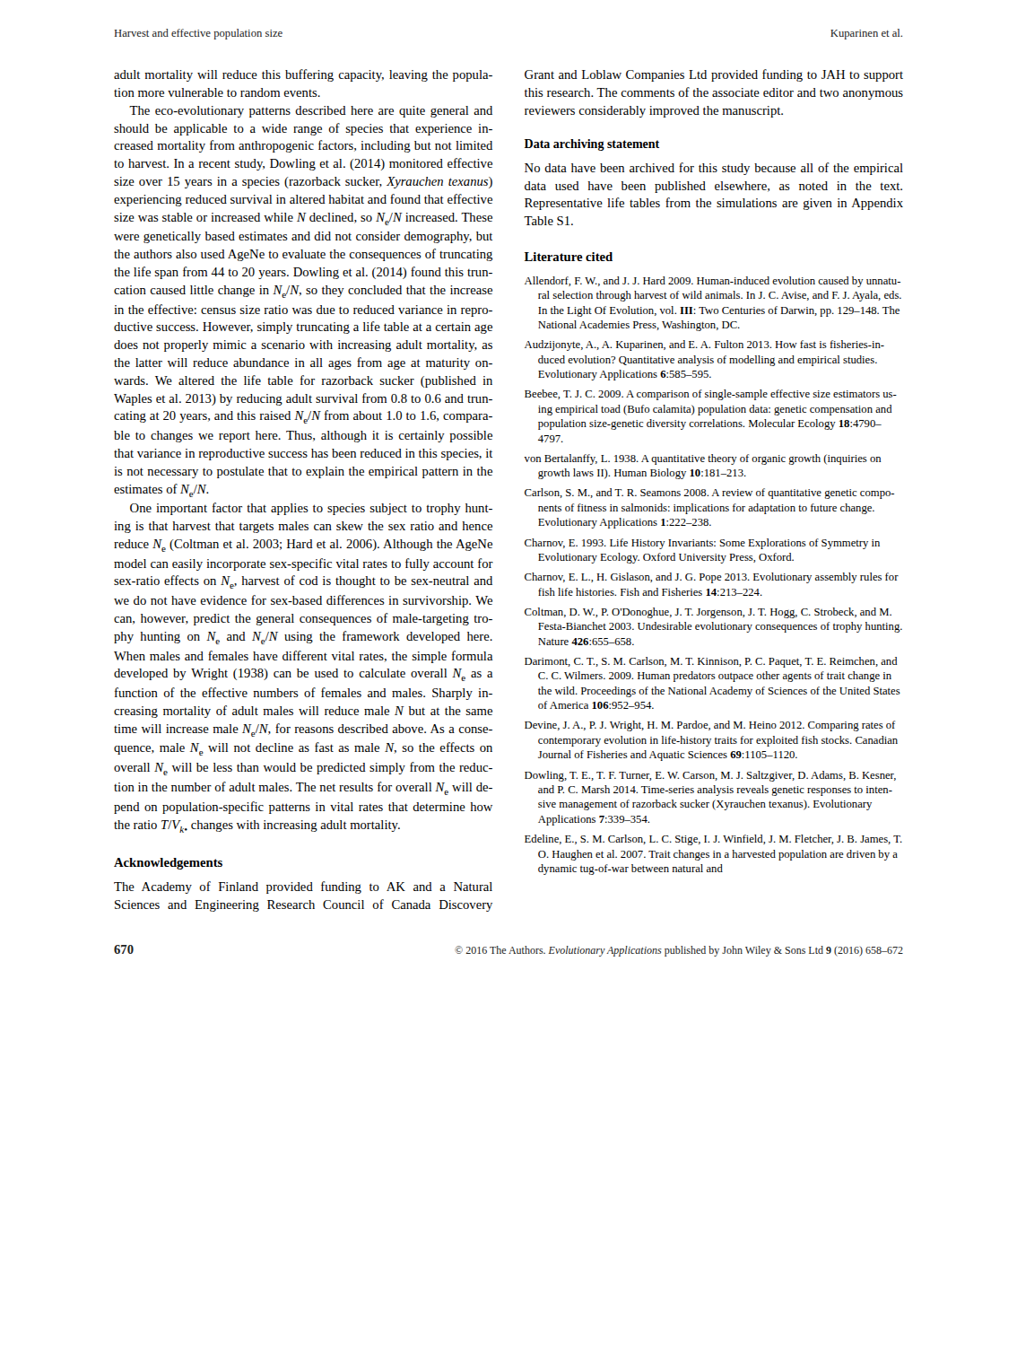Harvest and effective population size Kuparinen et al.
adult mortality will reduce this buffering capacity, leaving the population more vulnerable to random events.
The eco-evolutionary patterns described here are quite general and should be applicable to a wide range of species that experience increased mortality from anthropogenic factors, including but not limited to harvest. In a recent study, Dowling et al. (2014) monitored effective size over 15 years in a species (razorback sucker, Xyrauchen texanus) experiencing reduced survival in altered habitat and found that effective size was stable or increased while N declined, so Ne/N increased. These were genetically based estimates and did not consider demography, but the authors also used AgeNe to evaluate the consequences of truncating the life span from 44 to 20 years. Dowling et al. (2014) found this truncation caused little change in Ne/N, so they concluded that the increase in the effective: census size ratio was due to reduced variance in reproductive success. However, simply truncating a life table at a certain age does not properly mimic a scenario with increasing adult mortality, as the latter will reduce abundance in all ages from age at maturity onwards. We altered the life table for razorback sucker (published in Waples et al. 2013) by reducing adult survival from 0.8 to 0.6 and truncating at 20 years, and this raised Ne/N from about 1.0 to 1.6, comparable to changes we report here. Thus, although it is certainly possible that variance in reproductive success has been reduced in this species, it is not necessary to postulate that to explain the empirical pattern in the estimates of Ne/N.
One important factor that applies to species subject to trophy hunting is that harvest that targets males can skew the sex ratio and hence reduce Ne (Coltman et al. 2003; Hard et al. 2006). Although the AgeNe model can easily incorporate sex-specific vital rates to fully account for sex-ratio effects on Ne, harvest of cod is thought to be sex-neutral and we do not have evidence for sex-based differences in survivorship. We can, however, predict the general consequences of male-targeting trophy hunting on Ne and Ne/N using the framework developed here. When males and females have different vital rates, the simple formula developed by Wright (1938) can be used to calculate overall Ne as a function of the effective numbers of females and males. Sharply increasing mortality of adult males will reduce male N but at the same time will increase male Ne/N, for reasons described above. As a consequence, male Ne will not decline as fast as male N, so the effects on overall Ne will be less than would be predicted simply from the reduction in the number of adult males. The net results for overall Ne will depend on population-specific patterns in vital rates that determine how the ratio T/Vk• changes with increasing adult mortality.
Acknowledgements
The Academy of Finland provided funding to AK and a Natural Sciences and Engineering Research Council of Canada Discovery Grant and Loblaw Companies Ltd provided funding to JAH to support this research. The comments of the associate editor and two anonymous reviewers considerably improved the manuscript.
Data archiving statement
No data have been archived for this study because all of the empirical data used have been published elsewhere, as noted in the text. Representative life tables from the simulations are given in Appendix Table S1.
Literature cited
Allendorf, F. W., and J. J. Hard 2009. Human-induced evolution caused by unnatural selection through harvest of wild animals. In J. C. Avise, and F. J. Ayala, eds. In the Light Of Evolution, vol. III: Two Centuries of Darwin, pp. 129–148. The National Academies Press, Washington, DC.
Audzijonyte, A., A. Kuparinen, and E. A. Fulton 2013. How fast is fisheries-induced evolution? Quantitative analysis of modelling and empirical studies. Evolutionary Applications 6:585–595.
Beebee, T. J. C. 2009. A comparison of single-sample effective size estimators using empirical toad (Bufo calamita) population data: genetic compensation and population size-genetic diversity correlations. Molecular Ecology 18:4790–4797.
von Bertalanffy, L. 1938. A quantitative theory of organic growth (inquiries on growth laws II). Human Biology 10:181–213.
Carlson, S. M., and T. R. Seamons 2008. A review of quantitative genetic components of fitness in salmonids: implications for adaptation to future change. Evolutionary Applications 1:222–238.
Charnov, E. 1993. Life History Invariants: Some Explorations of Symmetry in Evolutionary Ecology. Oxford University Press, Oxford.
Charnov, E. L., H. Gislason, and J. G. Pope 2013. Evolutionary assembly rules for fish life histories. Fish and Fisheries 14:213–224.
Coltman, D. W., P. O'Donoghue, J. T. Jorgenson, J. T. Hogg, C. Strobeck, and M. Festa-Bianchet 2003. Undesirable evolutionary consequences of trophy hunting. Nature 426:655–658.
Darimont, C. T., S. M. Carlson, M. T. Kinnison, P. C. Paquet, T. E. Reimchen, and C. C. Wilmers. 2009. Human predators outpace other agents of trait change in the wild. Proceedings of the National Academy of Sciences of the United States of America 106:952–954.
Devine, J. A., P. J. Wright, H. M. Pardoe, and M. Heino 2012. Comparing rates of contemporary evolution in life-history traits for exploited fish stocks. Canadian Journal of Fisheries and Aquatic Sciences 69:1105–1120.
Dowling, T. E., T. F. Turner, E. W. Carson, M. J. Saltzgiver, D. Adams, B. Kesner, and P. C. Marsh 2014. Time-series analysis reveals genetic responses to intensive management of razorback sucker (Xyrauchen texanus). Evolutionary Applications 7:339–354.
Edeline, E., S. M. Carlson, L. C. Stige, I. J. Winfield, J. M. Fletcher, J. B. James, T. O. Haughen et al. 2007. Trait changes in a harvested population are driven by a dynamic tug-of-war between natural and
670 © 2016 The Authors. Evolutionary Applications published by John Wiley & Sons Ltd 9 (2016) 658–672